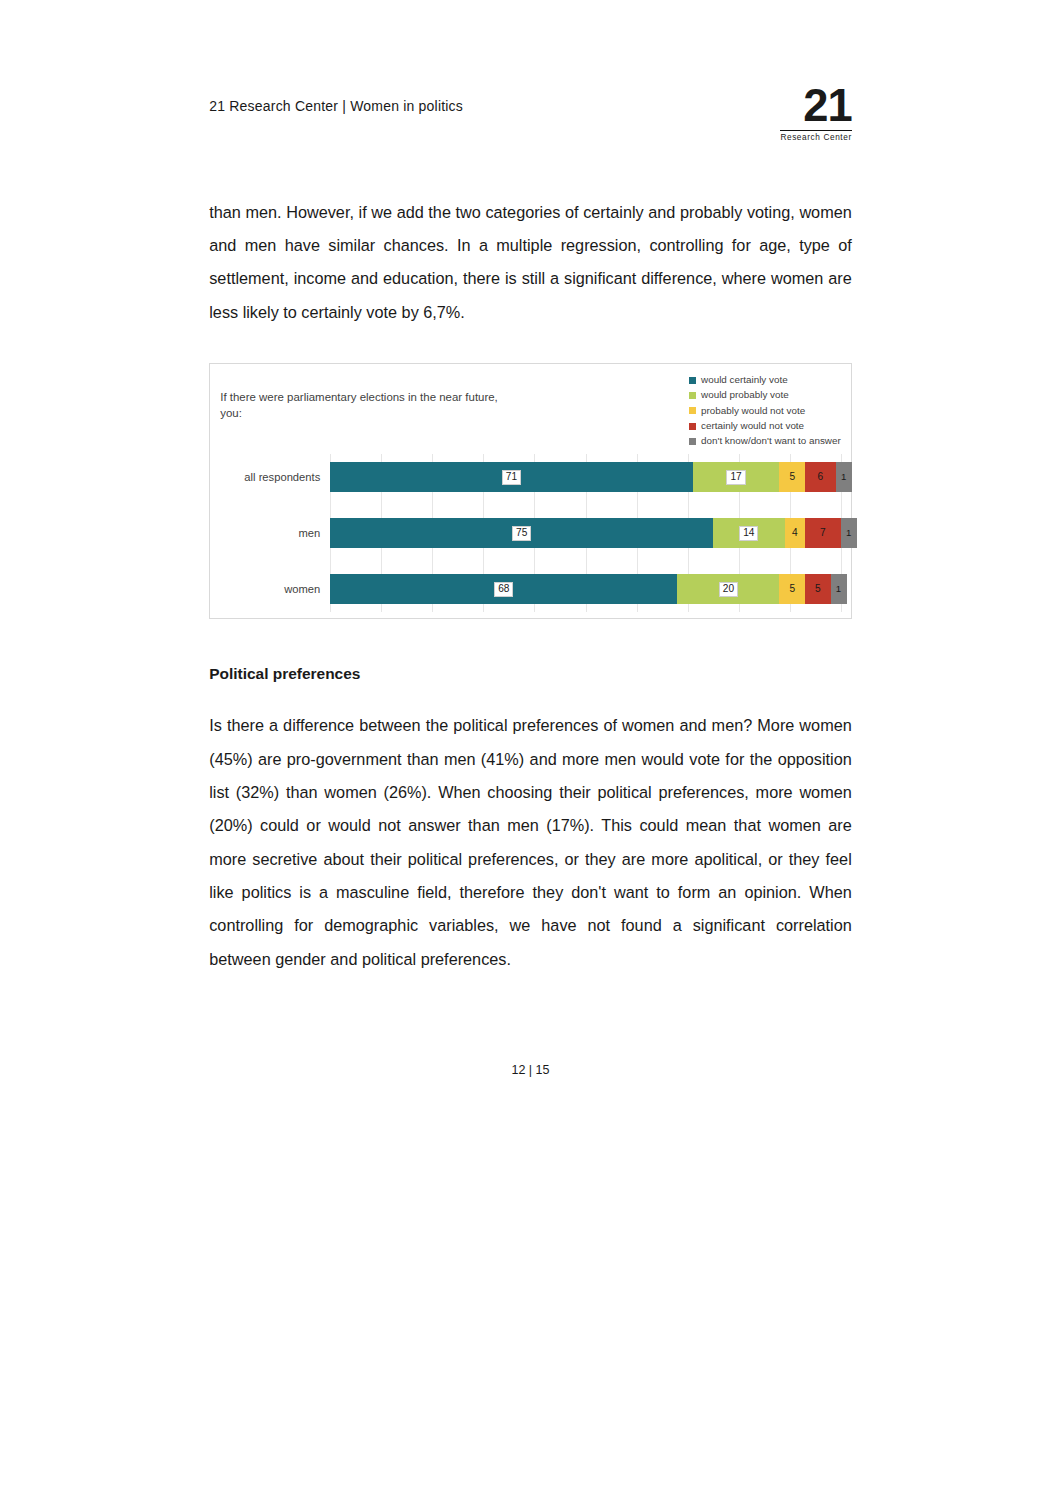21 Research Center | Women in politics
21
Research Center
than men. However, if we add the two categories of certainly and probably voting, women and men have similar chances. In a multiple regression, controlling for age, type of settlement, income and education, there is still a significant difference, where women are less likely to certainly vote by 6,7%.
If there were parliamentary elections in the near future, you:
would certainly vote
would probably vote
probably would not vote
certainly would not vote
don't know/don't want to answer
all respondents
71
17
5
6
1
men
75
14
4
7
1
women
68
20
5
5
1
Political preferences
Is there a difference between the political preferences of women and men? More women (45%) are pro-government than men (41%) and more men would vote for the opposition list (32%) than women (26%). When choosing their political preferences, more women (20%) could or would not answer than men (17%). This could mean that women are more secretive about their political preferences, or they are more apolitical, or they feel like politics is a masculine field, therefore they don't want to form an opinion. When controlling for demographic variables, we have not found a significant correlation between gender and political preferences.
12 | 15